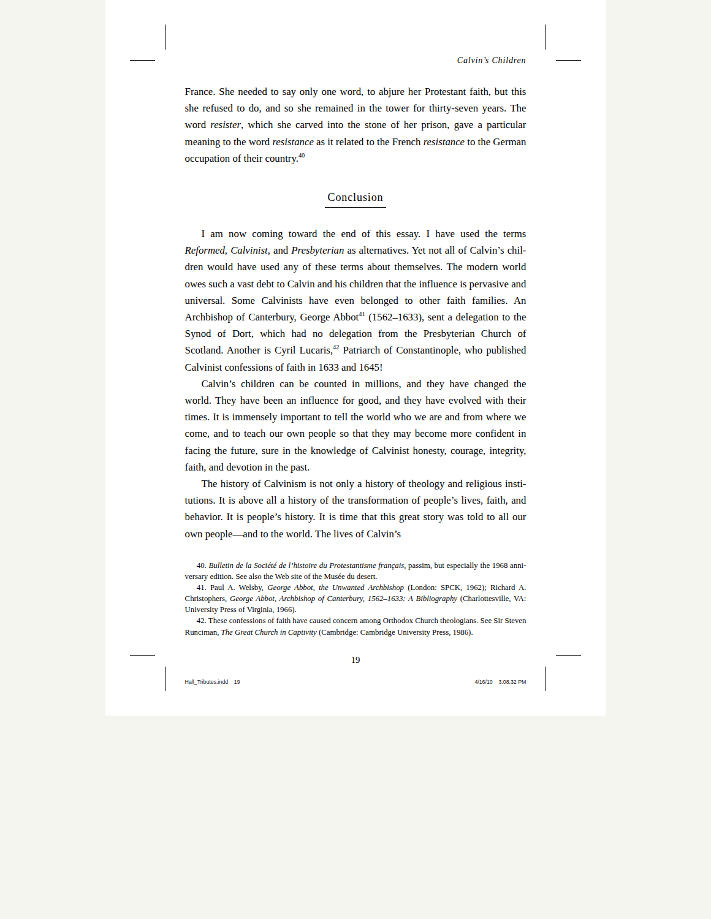Calvin’s Children
France. She needed to say only one word, to abjure her Protestant faith, but this she refused to do, and so she remained in the tower for thirty-seven years. The word resister, which she carved into the stone of her prison, gave a particular meaning to the word resistance as it related to the French resistance to the German occupation of their country.40
Conclusion
I am now coming toward the end of this essay. I have used the terms Reformed, Calvinist, and Presbyterian as alternatives. Yet not all of Calvin’s children would have used any of these terms about themselves. The modern world owes such a vast debt to Calvin and his children that the influence is pervasive and universal. Some Calvinists have even belonged to other faith families. An Archbishop of Canterbury, George Abbot41 (1562–1633), sent a delegation to the Synod of Dort, which had no delegation from the Presbyterian Church of Scotland. Another is Cyril Lucaris,42 Patriarch of Constantinople, who published Calvinist confessions of faith in 1633 and 1645!
Calvin’s children can be counted in millions, and they have changed the world. They have been an influence for good, and they have evolved with their times. It is immensely important to tell the world who we are and from where we come, and to teach our own people so that they may become more confident in facing the future, sure in the knowledge of Calvinist honesty, courage, integrity, faith, and devotion in the past.
The history of Calvinism is not only a history of theology and religious institutions. It is above all a history of the transformation of people’s lives, faith, and behavior. It is people’s history. It is time that this great story was told to all our own people—and to the world. The lives of Calvin’s
40. Bulletin de la Société de l’histoire du Protestantisme français, passim, but especially the 1968 anniversary edition. See also the Web site of the Musée du desert.
41. Paul A. Welsby, George Abbot, the Unwanted Archbishop (London: SPCK, 1962); Richard A. Christophers, George Abbot, Archbishop of Canterbury, 1562–1633: A Bibliography (Charlottesville, VA: University Press of Virginia, 1966).
42. These confessions of faith have caused concern among Orthodox Church theologians. See Sir Steven Runciman, The Great Church in Captivity (Cambridge: Cambridge University Press, 1986).
19
Hall_Tributes.indd 19
4/16/103:08:32 PM